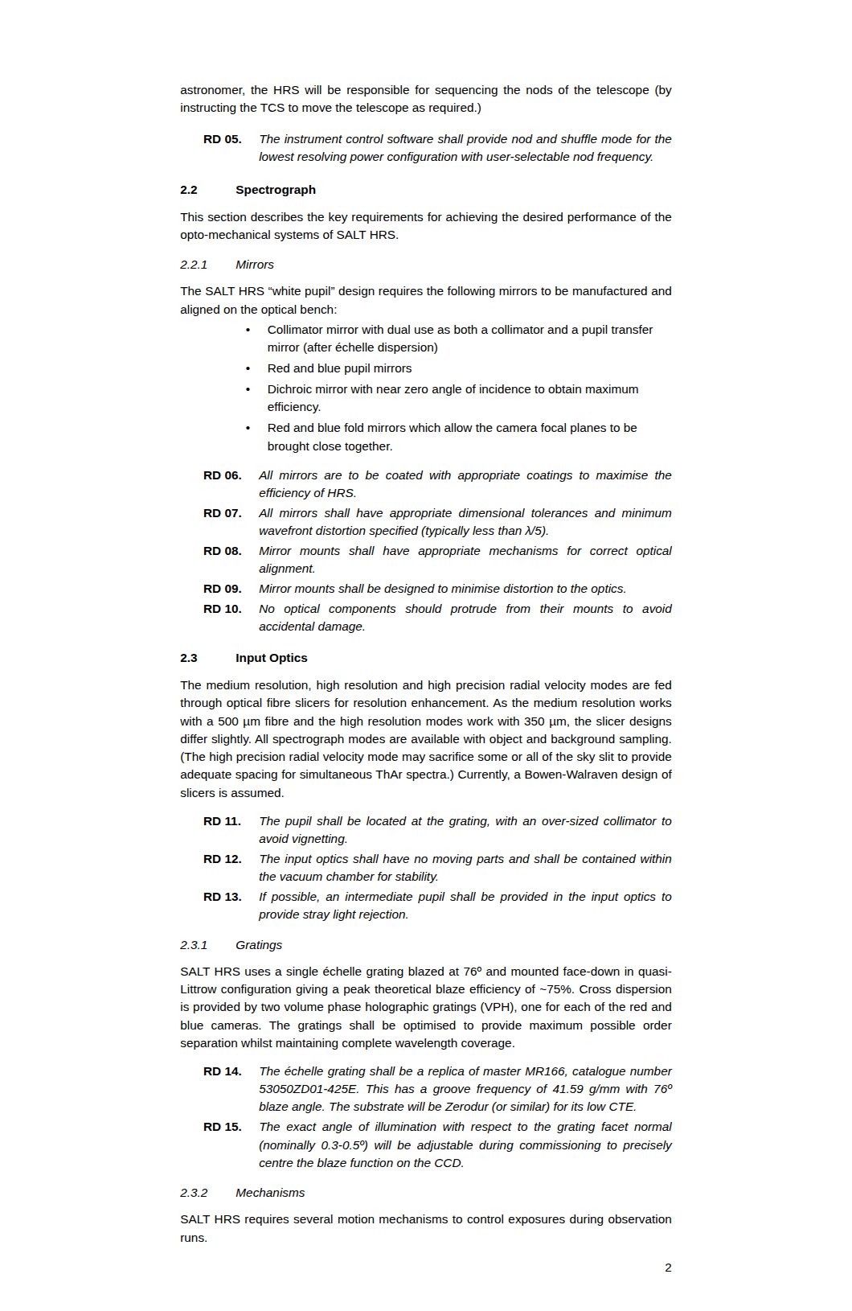astronomer, the HRS will be responsible for sequencing the nods of the telescope (by instructing the TCS to move the telescope as required.)
RD 05. The instrument control software shall provide nod and shuffle mode for the lowest resolving power configuration with user-selectable nod frequency.
2.2 Spectrograph
This section describes the key requirements for achieving the desired performance of the opto-mechanical systems of SALT HRS.
2.2.1 Mirrors
The SALT HRS “white pupil” design requires the following mirrors to be manufactured and aligned on the optical bench:
Collimator mirror with dual use as both a collimator and a pupil transfer mirror (after échelle dispersion)
Red and blue pupil mirrors
Dichroic mirror with near zero angle of incidence to obtain maximum efficiency.
Red and blue fold mirrors which allow the camera focal planes to be brought close together.
RD 06. All mirrors are to be coated with appropriate coatings to maximise the efficiency of HRS.
RD 07. All mirrors shall have appropriate dimensional tolerances and minimum wavefront distortion specified (typically less than λ/5).
RD 08. Mirror mounts shall have appropriate mechanisms for correct optical alignment.
RD 09. Mirror mounts shall be designed to minimise distortion to the optics.
RD 10. No optical components should protrude from their mounts to avoid accidental damage.
2.3 Input Optics
The medium resolution, high resolution and high precision radial velocity modes are fed through optical fibre slicers for resolution enhancement. As the medium resolution works with a 500 µm fibre and the high resolution modes work with 350 µm, the slicer designs differ slightly. All spectrograph modes are available with object and background sampling. (The high precision radial velocity mode may sacrifice some or all of the sky slit to provide adequate spacing for simultaneous ThAr spectra.) Currently, a Bowen-Walraven design of slicers is assumed.
RD 11. The pupil shall be located at the grating, with an over-sized collimator to avoid vignetting.
RD 12. The input optics shall have no moving parts and shall be contained within the vacuum chamber for stability.
RD 13. If possible, an intermediate pupil shall be provided in the input optics to provide stray light rejection.
2.3.1 Gratings
SALT HRS uses a single échelle grating blazed at 76º and mounted face-down in quasi-Littrow configuration giving a peak theoretical blaze efficiency of ~75%. Cross dispersion is provided by two volume phase holographic gratings (VPH), one for each of the red and blue cameras. The gratings shall be optimised to provide maximum possible order separation whilst maintaining complete wavelength coverage.
RD 14. The échelle grating shall be a replica of master MR166, catalogue number 53050ZD01-425E. This has a groove frequency of 41.59 g/mm with 76º blaze angle. The substrate will be Zerodur (or similar) for its low CTE.
RD 15. The exact angle of illumination with respect to the grating facet normal (nominally 0.3-0.5º) will be adjustable during commissioning to precisely centre the blaze function on the CCD.
2.3.2 Mechanisms
SALT HRS requires several motion mechanisms to control exposures during observation runs.
2